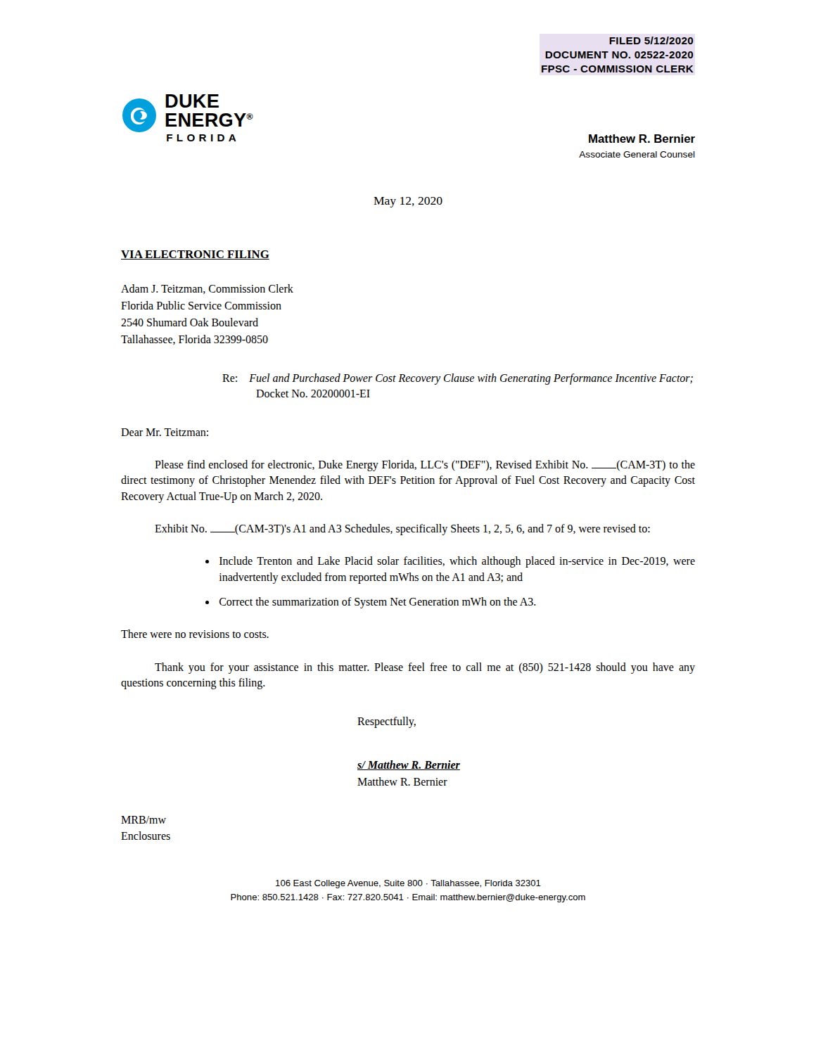FILED 5/12/2020
DOCUMENT NO. 02522-2020
FPSC - COMMISSION CLERK
DUKE ENERGY® FLORIDA
Matthew R. Bernier
Associate General Counsel
May 12, 2020
VIA ELECTRONIC FILING
Adam J. Teitzman, Commission Clerk
Florida Public Service Commission
2540 Shumard Oak Boulevard
Tallahassee, Florida 32399-0850
Re: Fuel and Purchased Power Cost Recovery Clause with Generating Performance Incentive Factor; Docket No. 20200001-EI
Dear Mr. Teitzman:
Please find enclosed for electronic, Duke Energy Florida, LLC's ("DEF"), Revised Exhibit No. (CAM-3T) to the direct testimony of Christopher Menendez filed with DEF's Petition for Approval of Fuel Cost Recovery and Capacity Cost Recovery Actual True-Up on March 2, 2020.
Exhibit No. (CAM-3T)'s A1 and A3 Schedules, specifically Sheets 1, 2, 5, 6, and 7 of 9, were revised to:
Include Trenton and Lake Placid solar facilities, which although placed in-service in Dec-2019, were inadvertently excluded from reported mWhs on the A1 and A3; and
Correct the summarization of System Net Generation mWh on the A3.
There were no revisions to costs.
Thank you for your assistance in this matter. Please feel free to call me at (850) 521-1428 should you have any questions concerning this filing.
Respectfully,
s/ Matthew R. Bernier
Matthew R. Bernier
MRB/mw
Enclosures
106 East College Avenue, Suite 800 · Tallahassee, Florida 32301
Phone: 850.521.1428 · Fax: 727.820.5041 · Email: matthew.bernier@duke-energy.com